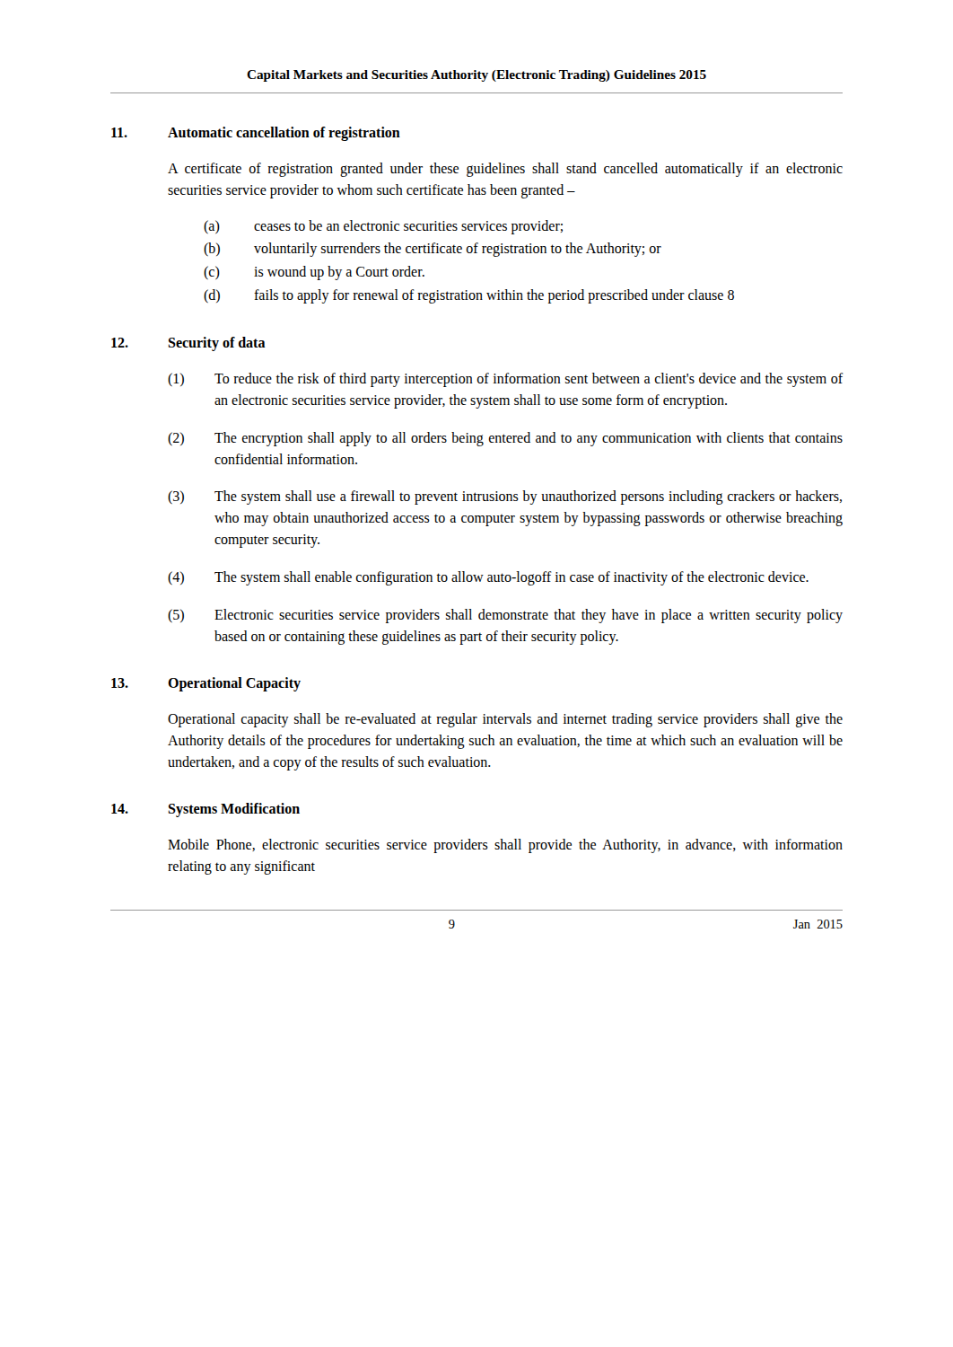Capital Markets and Securities Authority (Electronic Trading) Guidelines 2015
11.
Automatic cancellation of registration
A certificate of registration granted under these guidelines shall stand cancelled automatically if an electronic securities service provider to whom such certificate has been granted –
(a) ceases to be an electronic securities services provider;
(b) voluntarily surrenders the certificate of registration to the Authority; or
(c) is wound up by a Court order.
(d) fails to apply for renewal of registration within the period prescribed under clause 8
12.
Security of data
(1) To reduce the risk of third party interception of information sent between a client's device and the system of an electronic securities service provider, the system shall to use some form of encryption.
(2) The encryption shall apply to all orders being entered and to any communication with clients that contains confidential information.
(3) The system shall use a firewall to prevent intrusions by unauthorized persons including crackers or hackers, who may obtain unauthorized access to a computer system by bypassing passwords or otherwise breaching computer security.
(4) The system shall enable configuration to allow auto-logoff in case of inactivity of the electronic device.
(5) Electronic securities service providers shall demonstrate that they have in place a written security policy based on or containing these guidelines as part of their security policy.
13.
Operational Capacity
Operational capacity shall be re-evaluated at regular intervals and internet trading service providers shall give the Authority details of the procedures for undertaking such an evaluation, the time at which such an evaluation will be undertaken, and a copy of the results of such evaluation.
14.
Systems Modification
Mobile Phone, electronic securities service providers shall provide the Authority, in advance, with information relating to any significant
9 Jan 2015